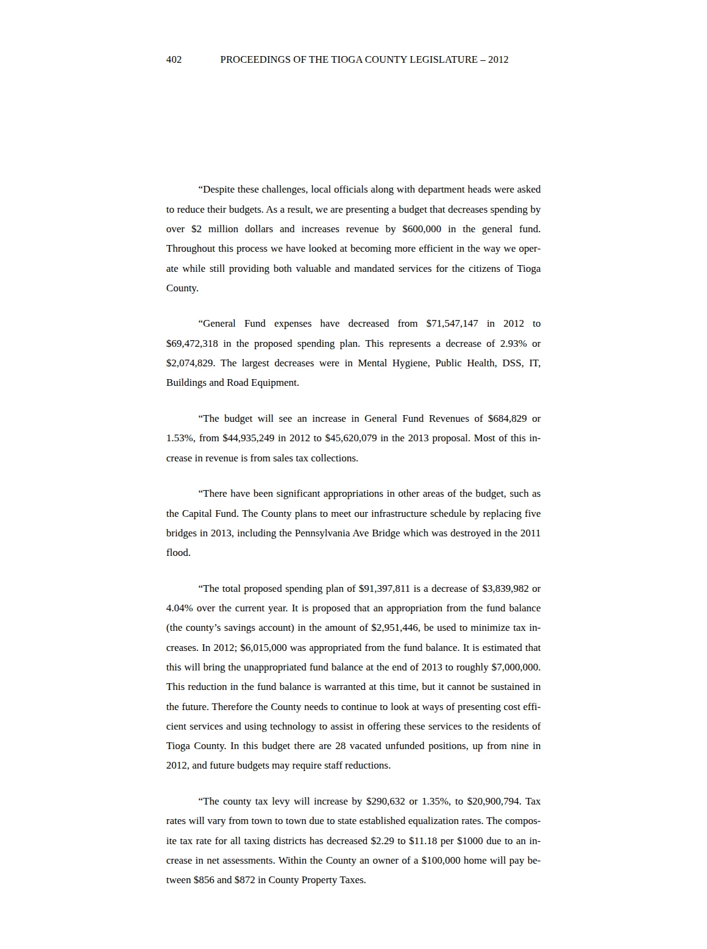402 PROCEEDINGS OF THE TIOGA COUNTY LEGISLATURE – 2012
“Despite these challenges, local officials along with department heads were asked to reduce their budgets. As a result, we are presenting a budget that decreases spending by over $2 million dollars and increases revenue by $600,000 in the general fund. Throughout this process we have looked at becoming more efficient in the way we operate while still providing both valuable and mandated services for the citizens of Tioga County.
“General Fund expenses have decreased from $71,547,147 in 2012 to $69,472,318 in the proposed spending plan. This represents a decrease of 2.93% or $2,074,829. The largest decreases were in Mental Hygiene, Public Health, DSS, IT, Buildings and Road Equipment.
“The budget will see an increase in General Fund Revenues of $684,829 or 1.53%, from $44,935,249 in 2012 to $45,620,079 in the 2013 proposal. Most of this increase in revenue is from sales tax collections.
“There have been significant appropriations in other areas of the budget, such as the Capital Fund. The County plans to meet our infrastructure schedule by replacing five bridges in 2013, including the Pennsylvania Ave Bridge which was destroyed in the 2011 flood.
“The total proposed spending plan of $91,397,811 is a decrease of $3,839,982 or 4.04% over the current year. It is proposed that an appropriation from the fund balance (the county’s savings account) in the amount of $2,951,446, be used to minimize tax increases. In 2012; $6,015,000 was appropriated from the fund balance. It is estimated that this will bring the unappropriated fund balance at the end of 2013 to roughly $7,000,000. This reduction in the fund balance is warranted at this time, but it cannot be sustained in the future. Therefore the County needs to continue to look at ways of presenting cost efficient services and using technology to assist in offering these services to the residents of Tioga County. In this budget there are 28 vacated unfunded positions, up from nine in 2012, and future budgets may require staff reductions.
“The county tax levy will increase by $290,632 or 1.35%, to $20,900,794. Tax rates will vary from town to town due to state established equalization rates. The composite tax rate for all taxing districts has decreased $2.29 to $11.18 per $1000 due to an increase in net assessments. Within the County an owner of a $100,000 home will pay between $856 and $872 in County Property Taxes.